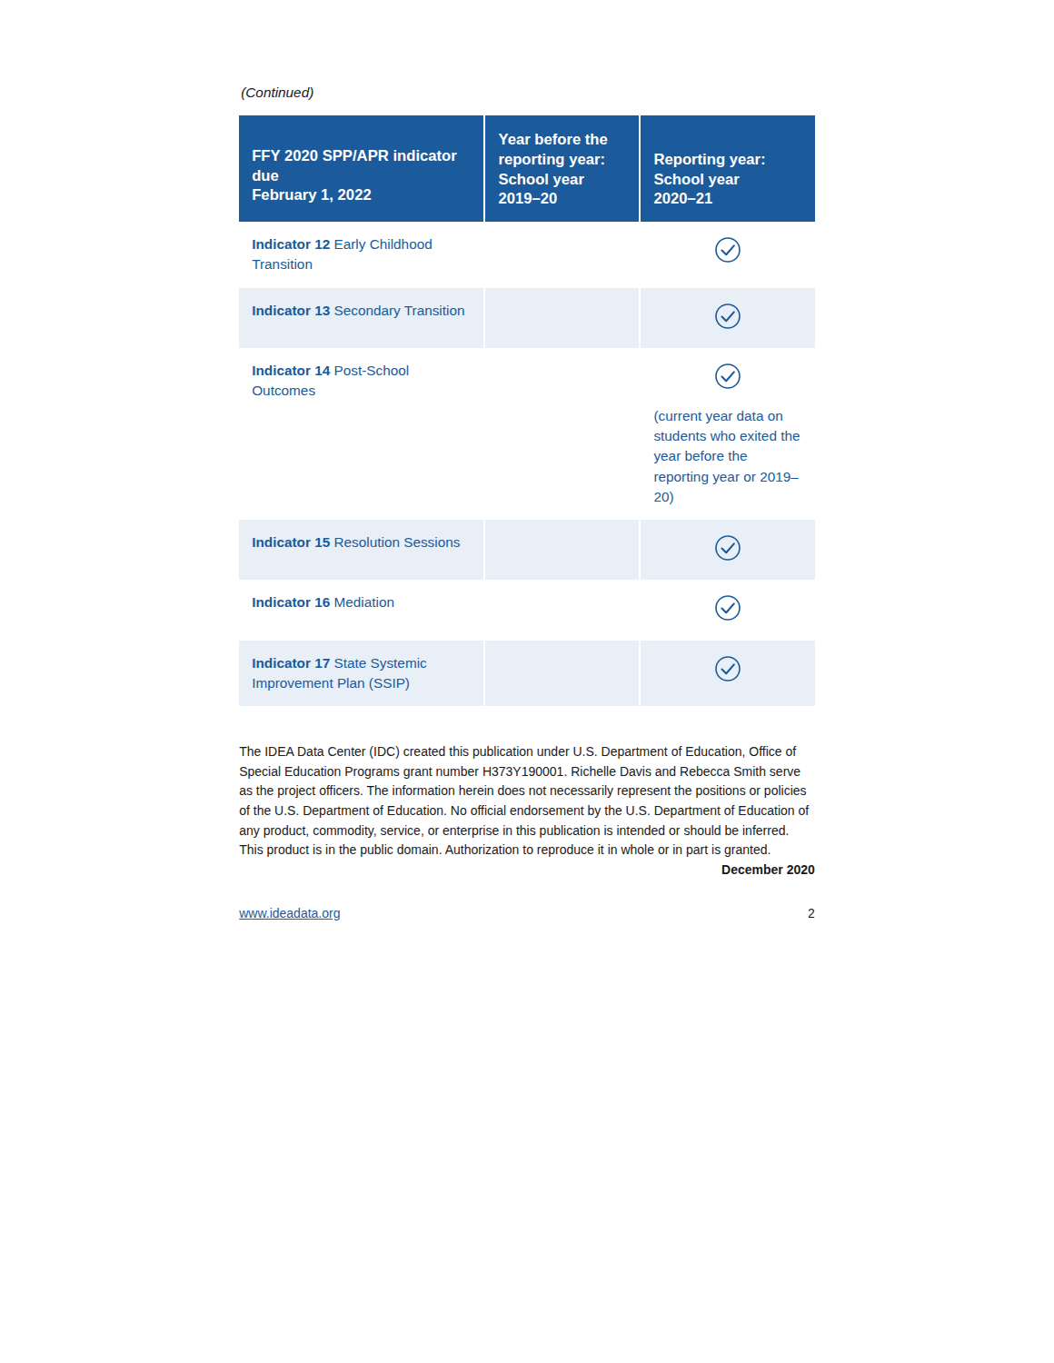(Continued)
| FFY 2020 SPP/APR indicator due February 1, 2022 | Year before the reporting year: School year 2019–20 | Reporting year: School year 2020–21 |
| --- | --- | --- |
| Indicator 12 Early Childhood Transition | | |
| Indicator 13 Secondary Transition | | |
| Indicator 14 Post-School Outcomes | | (current year data on students who exited the year before the reporting year or 2019–20) |
| Indicator 15 Resolution Sessions | | |
| Indicator 16 Mediation | | |
| Indicator 17 State Systemic Improvement Plan (SSIP) | | |
The IDEA Data Center (IDC) created this publication under U.S. Department of Education, Office of Special Education Programs grant number H373Y190001. Richelle Davis and Rebecca Smith serve as the project officers. The information herein does not necessarily represent the positions or policies of the U.S. Department of Education. No official endorsement by the U.S. Department of Education of any product, commodity, service, or enterprise in this publication is intended or should be inferred. This product is in the public domain. Authorization to reproduce it in whole or in part is granted.
December 2020
www.ideadata.org 2